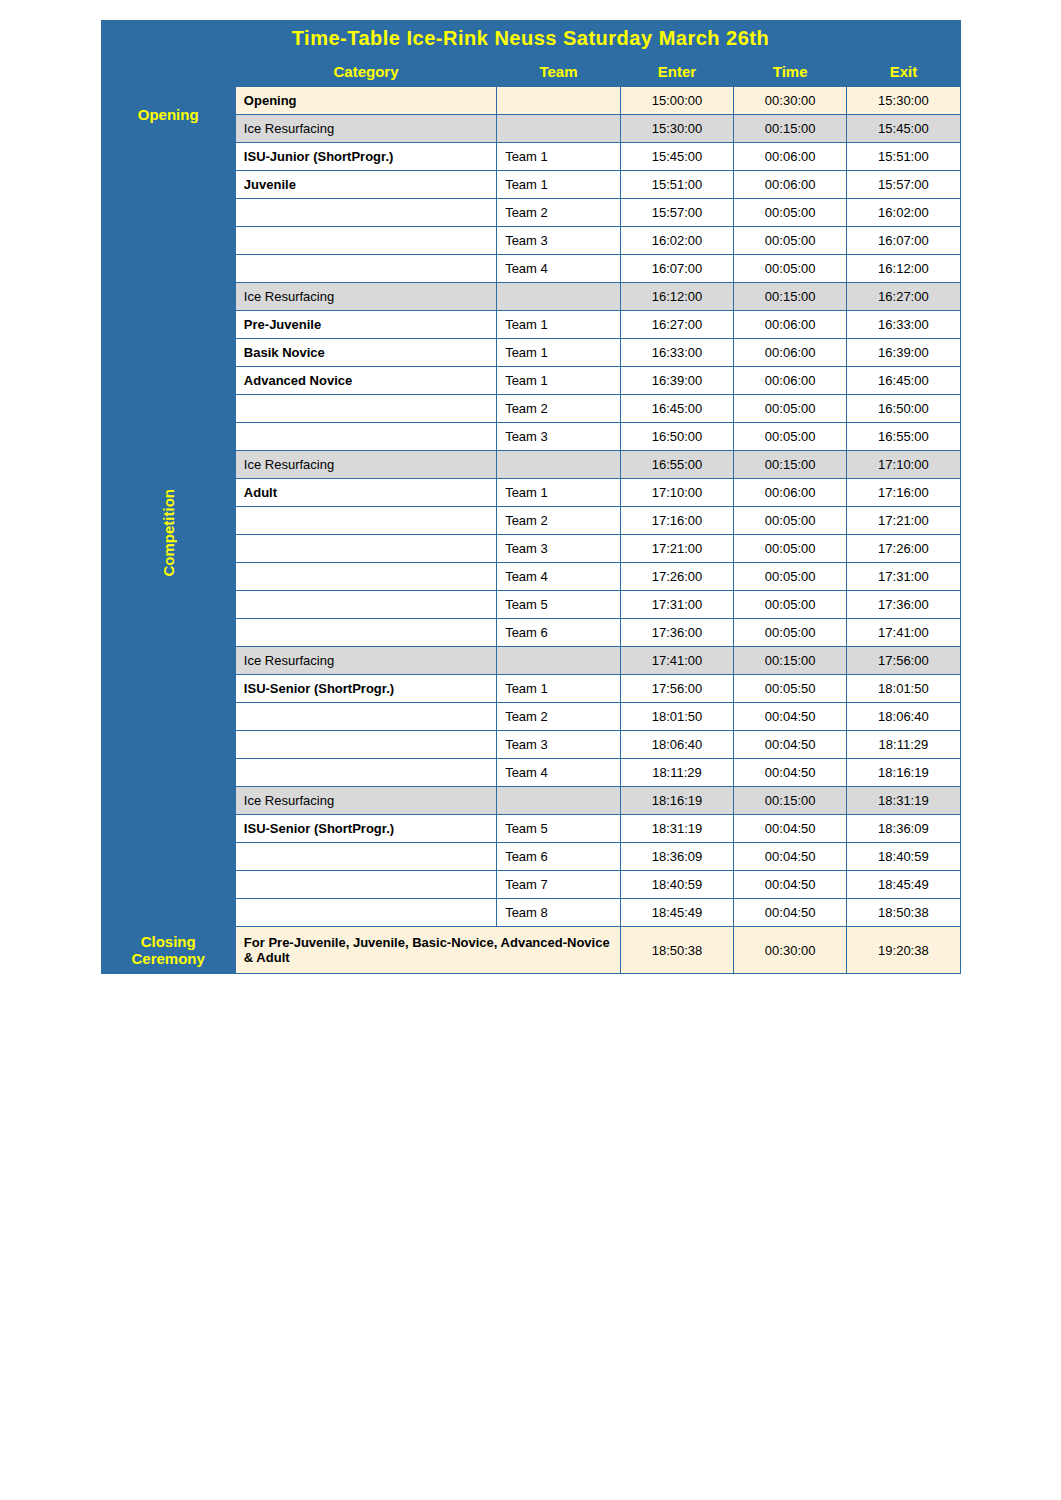| Time-Table Ice-Rink Neuss Saturday March 26th |
| | Category | Team | Enter | Time | Exit |
| Opening | Opening | | 15:00:00 | 00:30:00 | 15:30:00 |
| Ice Resurfacing | | 15:30:00 | 00:15:00 | 15:45:00 |
| Competition | ISU-Junior (ShortProgr.) | Team 1 | 15:45:00 | 00:06:00 | 15:51:00 |
| Juvenile | Team 1 | 15:51:00 | 00:06:00 | 15:57:00 |
| | Team 2 | 15:57:00 | 00:05:00 | 16:02:00 |
| | Team 3 | 16:02:00 | 00:05:00 | 16:07:00 |
| | Team 4 | 16:07:00 | 00:05:00 | 16:12:00 |
| Ice Resurfacing | | 16:12:00 | 00:15:00 | 16:27:00 |
| Pre-Juvenile | Team 1 | 16:27:00 | 00:06:00 | 16:33:00 |
| Basik Novice | Team 1 | 16:33:00 | 00:06:00 | 16:39:00 |
| Advanced Novice | Team 1 | 16:39:00 | 00:06:00 | 16:45:00 |
| | Team 2 | 16:45:00 | 00:05:00 | 16:50:00 |
| | Team 3 | 16:50:00 | 00:05:00 | 16:55:00 |
| Ice Resurfacing | | 16:55:00 | 00:15:00 | 17:10:00 |
| Adult | Team 1 | 17:10:00 | 00:06:00 | 17:16:00 |
| | Team 2 | 17:16:00 | 00:05:00 | 17:21:00 |
| | Team 3 | 17:21:00 | 00:05:00 | 17:26:00 |
| | Team 4 | 17:26:00 | 00:05:00 | 17:31:00 |
| | Team 5 | 17:31:00 | 00:05:00 | 17:36:00 |
| | Team 6 | 17:36:00 | 00:05:00 | 17:41:00 |
| Ice Resurfacing | | 17:41:00 | 00:15:00 | 17:56:00 |
| ISU-Senior (ShortProgr.) | Team 1 | 17:56:00 | 00:05:50 | 18:01:50 |
| | Team 2 | 18:01:50 | 00:04:50 | 18:06:40 |
| | Team 3 | 18:06:40 | 00:04:50 | 18:11:29 |
| | Team 4 | 18:11:29 | 00:04:50 | 18:16:19 |
| Ice Resurfacing | | 18:16:19 | 00:15:00 | 18:31:19 |
| ISU-Senior (ShortProgr.) | Team 5 | 18:31:19 | 00:04:50 | 18:36:09 |
| | Team 6 | 18:36:09 | 00:04:50 | 18:40:59 |
| | Team 7 | 18:40:59 | 00:04:50 | 18:45:49 |
| | Team 8 | 18:45:49 | 00:04:50 | 18:50:38 |
| Closing Ceremony | For Pre-Juvenile, Juvenile, Basic-Novice, Advanced-Novice & Adult | 18:50:38 | 00:30:00 | 19:20:38 |